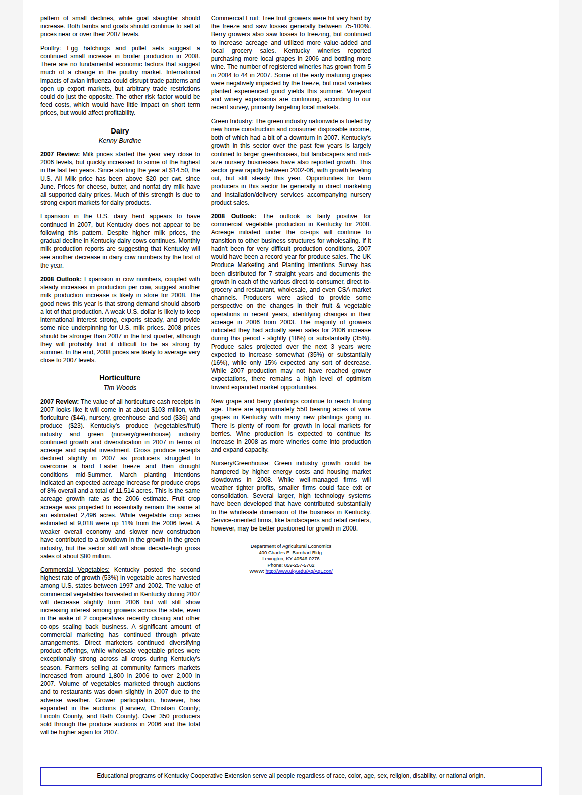pattern of small declines, while goat slaughter should increase. Both lambs and goats should continue to sell at prices near or over their 2007 levels.
Poultry: Egg hatchings and pullet sets suggest a continued small increase in broiler production in 2008. There are no fundamental economic factors that suggest much of a change in the poultry market. International impacts of avian influenza could disrupt trade patterns and open up export markets, but arbitrary trade restrictions could do just the opposite. The other risk factor would be feed costs, which would have little impact on short term prices, but would affect profitability.
Dairy
Kenny Burdine
2007 Review: Milk prices started the year very close to 2006 levels, but quickly increased to some of the highest in the last ten years. Since starting the year at $14.50, the U.S. All Milk price has been above $20 per cwt. since June. Prices for cheese, butter, and nonfat dry milk have all supported dairy prices. Much of this strength is due to strong export markets for dairy products.
Expansion in the U.S. dairy herd appears to have continued in 2007, but Kentucky does not appear to be following this pattern. Despite higher milk prices, the gradual decline in Kentucky dairy cows continues. Monthly milk production reports are suggesting that Kentucky will see another decrease in dairy cow numbers by the first of the year.
2008 Outlook: Expansion in cow numbers, coupled with steady increases in production per cow, suggest another milk production increase is likely in store for 2008. The good news this year is that strong demand should absorb a lot of that production. A weak U.S. dollar is likely to keep international interest strong, exports steady, and provide some nice underpinning for U.S. milk prices. 2008 prices should be stronger than 2007 in the first quarter, although they will probably find it difficult to be as strong by summer. In the end, 2008 prices are likely to average very close to 2007 levels.
Horticulture
Tim Woods
2007 Review: The value of all horticulture cash receipts in 2007 looks like it will come in at about $103 million, with floriculture ($44), nursery, greenhouse and sod ($36) and produce ($23). Kentucky's produce (vegetables/fruit) industry and green (nursery/greenhouse) industry continued growth and diversification in 2007 in terms of acreage and capital investment. Gross produce receipts declined slightly in 2007 as producers struggled to overcome a hard Easter freeze and then drought conditions mid-Summer. March planting intentions indicated an expected acreage increase for produce crops of 8% overall and a total of 11,514 acres. This is the same acreage growth rate as the 2006 estimate. Fruit crop acreage was projected to essentially remain the same at an estimated 2,496 acres. While vegetable crop acres estimated at 9,018 were up 11% from the 2006 level. A weaker overall economy and slower new construction have contributed to a slowdown in the growth in the green industry, but the sector still will show decade-high gross sales of about $80 million.
Commercial Vegetables: Kentucky posted the second highest rate of growth (53%) in vegetable acres harvested among U.S. states between 1997 and 2002. The value of commercial vegetables harvested in Kentucky during 2007 will decrease slightly from 2006 but will still show increasing interest among growers across the state, even in the wake of 2 cooperatives recently closing and other co-ops scaling back business. A significant amount of commercial marketing has continued through private arrangements. Direct marketers continued diversifying product offerings, while wholesale vegetable prices were exceptionally strong across all crops during Kentucky's season. Farmers selling at community farmers markets increased from around 1,800 in 2006 to over 2,000 in 2007. Volume of vegetables marketed through auctions and to restaurants was down slightly in 2007 due to the adverse weather. Grower participation, however, has expanded in the auctions (Fairview, Christian County; Lincoln County, and Bath County). Over 350 producers sold through the produce auctions in 2006 and the total will be higher again for 2007.
Commercial Fruit: Tree fruit growers were hit very hard by the freeze and saw losses generally between 75-100%. Berry growers also saw losses to freezing, but continued to increase acreage and utilized more value-added and local grocery sales. Kentucky wineries reported purchasing more local grapes in 2006 and bottling more wine. The number of registered wineries has grown from 5 in 2004 to 44 in 2007. Some of the early maturing grapes were negatively impacted by the freeze, but most varieties planted experienced good yields this summer. Vineyard and winery expansions are continuing, according to our recent survey, primarily targeting local markets.
Green Industry: The green industry nationwide is fueled by new home construction and consumer disposable income, both of which had a bit of a downturn in 2007. Kentucky's growth in this sector over the past few years is largely confined to larger greenhouses, but landscapers and mid-size nursery businesses have also reported growth. This sector grew rapidly between 2002-06, with growth leveling out, but still steady this year. Opportunities for farm producers in this sector lie generally in direct marketing and installation/delivery services accompanying nursery product sales.
2008 Outlook: The outlook is fairly positive for commercial vegetable production in Kentucky for 2008. Acreage initiated under the co-ops will continue to transition to other business structures for wholesaling. If it hadn't been for very difficult production conditions, 2007 would have been a record year for produce sales. The UK Produce Marketing and Planting Intentions Survey has been distributed for 7 straight years and documents the growth in each of the various direct-to-consumer, direct-to-grocery and restaurant, wholesale, and even CSA market channels. Producers were asked to provide some perspective on the changes in their fruit & vegetable operations in recent years, identifying changes in their acreage in 2006 from 2003. The majority of growers indicated they had actually seen sales for 2006 increase during this period - slightly (18%) or substantially (35%). Produce sales projected over the next 3 years were expected to increase somewhat (35%) or substantially (16%), while only 15% expected any sort of decrease. While 2007 production may not have reached grower expectations, there remains a high level of optimism toward expanded market opportunities.
New grape and berry plantings continue to reach fruiting age. There are approximately 550 bearing acres of wine grapes in Kentucky with many new plantings going in. There is plenty of room for growth in local markets for berries. Wine production is expected to continue its increase in 2008 as more wineries come into production and expand capacity.
Nursery/Greenhouse: Green industry growth could be hampered by higher energy costs and housing market slowdowns in 2008. While well-managed firms will weather tighter profits, smaller firms could face exit or consolidation. Several larger, high technology systems have been developed that have contributed substantially to the wholesale dimension of the business in Kentucky. Service-oriented firms, like landscapers and retail centers, however, may be better positioned for growth in 2008.
Department of Agricultural Economics
400 Charles E. Barnhart Bldg.
Lexington, KY 40546-0276
Phone: 859-257-5762
WWW: http://www.uky.edu/Ag/AgEcon/
Educational programs of Kentucky Cooperative Extension serve all people regardless of race, color, age, sex, religion, disability, or national origin.